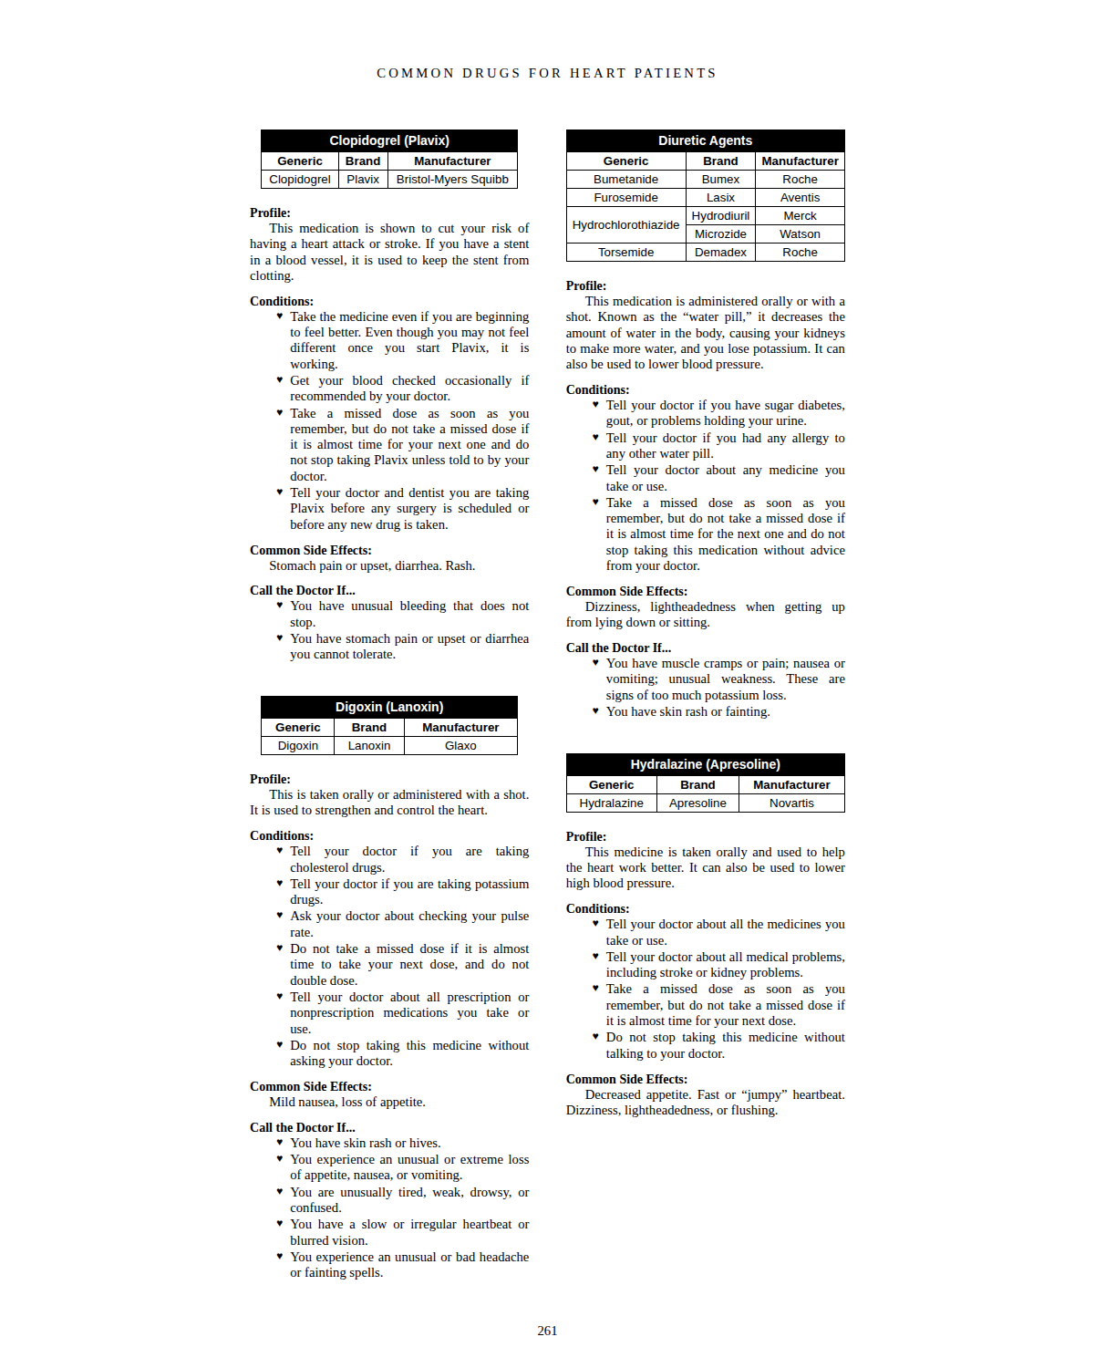Common Drugs for Heart Patients
Clopidogrel (Plavix)
| Generic | Brand | Manufacturer |
| --- | --- | --- |
| Clopidogrel | Plavix | Bristol-Myers Squibb |
Profile:
This medication is shown to cut your risk of having a heart attack or stroke. If you have a stent in a blood vessel, it is used to keep the stent from clotting.
Conditions:
Take the medicine even if you are beginning to feel better. Even though you may not feel different once you start Plavix, it is working.
Get your blood checked occasionally if recommended by your doctor.
Take a missed dose as soon as you remember, but do not take a missed dose if it is almost time for your next one and do not stop taking Plavix unless told to by your doctor.
Tell your doctor and dentist you are taking Plavix before any surgery is scheduled or before any new drug is taken.
Common Side Effects:
Stomach pain or upset, diarrhea. Rash.
Call the Doctor If...
You have unusual bleeding that does not stop.
You have stomach pain or upset or diarrhea you cannot tolerate.
Digoxin (Lanoxin)
| Generic | Brand | Manufacturer |
| --- | --- | --- |
| Digoxin | Lanoxin | Glaxo |
Profile:
This is taken orally or administered with a shot. It is used to strengthen and control the heart.
Conditions:
Tell your doctor if you are taking cholesterol drugs.
Tell your doctor if you are taking potassium drugs.
Ask your doctor about checking your pulse rate.
Do not take a missed dose if it is almost time to take your next dose, and do not double dose.
Tell your doctor about all prescription or nonprescription medications you take or use.
Do not stop taking this medicine without asking your doctor.
Common Side Effects:
Mild nausea, loss of appetite.
Call the Doctor If...
You have skin rash or hives.
You experience an unusual or extreme loss of appetite, nausea, or vomiting.
You are unusually tired, weak, drowsy, or confused.
You have a slow or irregular heartbeat or blurred vision.
You experience an unusual or bad headache or fainting spells.
Diuretic Agents
| Generic | Brand | Manufacturer |
| --- | --- | --- |
| Bumetanide | Bumex | Roche |
| Furosemide | Lasix | Aventis |
| Hydrochlorothiazide | Hydrodiuril | Merck |
| Microzide | Watson |
| Torsemide | Demadex | Roche |
Profile:
This medication is administered orally or with a shot. Known as the “water pill,” it decreases the amount of water in the body, causing your kidneys to make more water, and you lose potassium. It can also be used to lower blood pressure.
Conditions:
Tell your doctor if you have sugar diabetes, gout, or problems holding your urine.
Tell your doctor if you had any allergy to any other water pill.
Tell your doctor about any medicine you take or use.
Take a missed dose as soon as you remember, but do not take a missed dose if it is almost time for the next one and do not stop taking this medication without advice from your doctor.
Common Side Effects:
Dizziness, lightheadedness when getting up from lying down or sitting.
Call the Doctor If...
You have muscle cramps or pain; nausea or vomiting; unusual weakness. These are signs of too much potassium loss.
You have skin rash or fainting.
Hydralazine (Apresoline)
| Generic | Brand | Manufacturer |
| --- | --- | --- |
| Hydralazine | Apresoline | Novartis |
Profile:
This medicine is taken orally and used to help the heart work better. It can also be used to lower high blood pressure.
Conditions:
Tell your doctor about all the medicines you take or use.
Tell your doctor about all medical problems, including stroke or kidney problems.
Take a missed dose as soon as you remember, but do not take a missed dose if it is almost time for your next dose.
Do not stop taking this medicine without talking to your doctor.
Common Side Effects:
Decreased appetite. Fast or “jumpy” heartbeat. Dizziness, lightheadedness, or flushing.
261